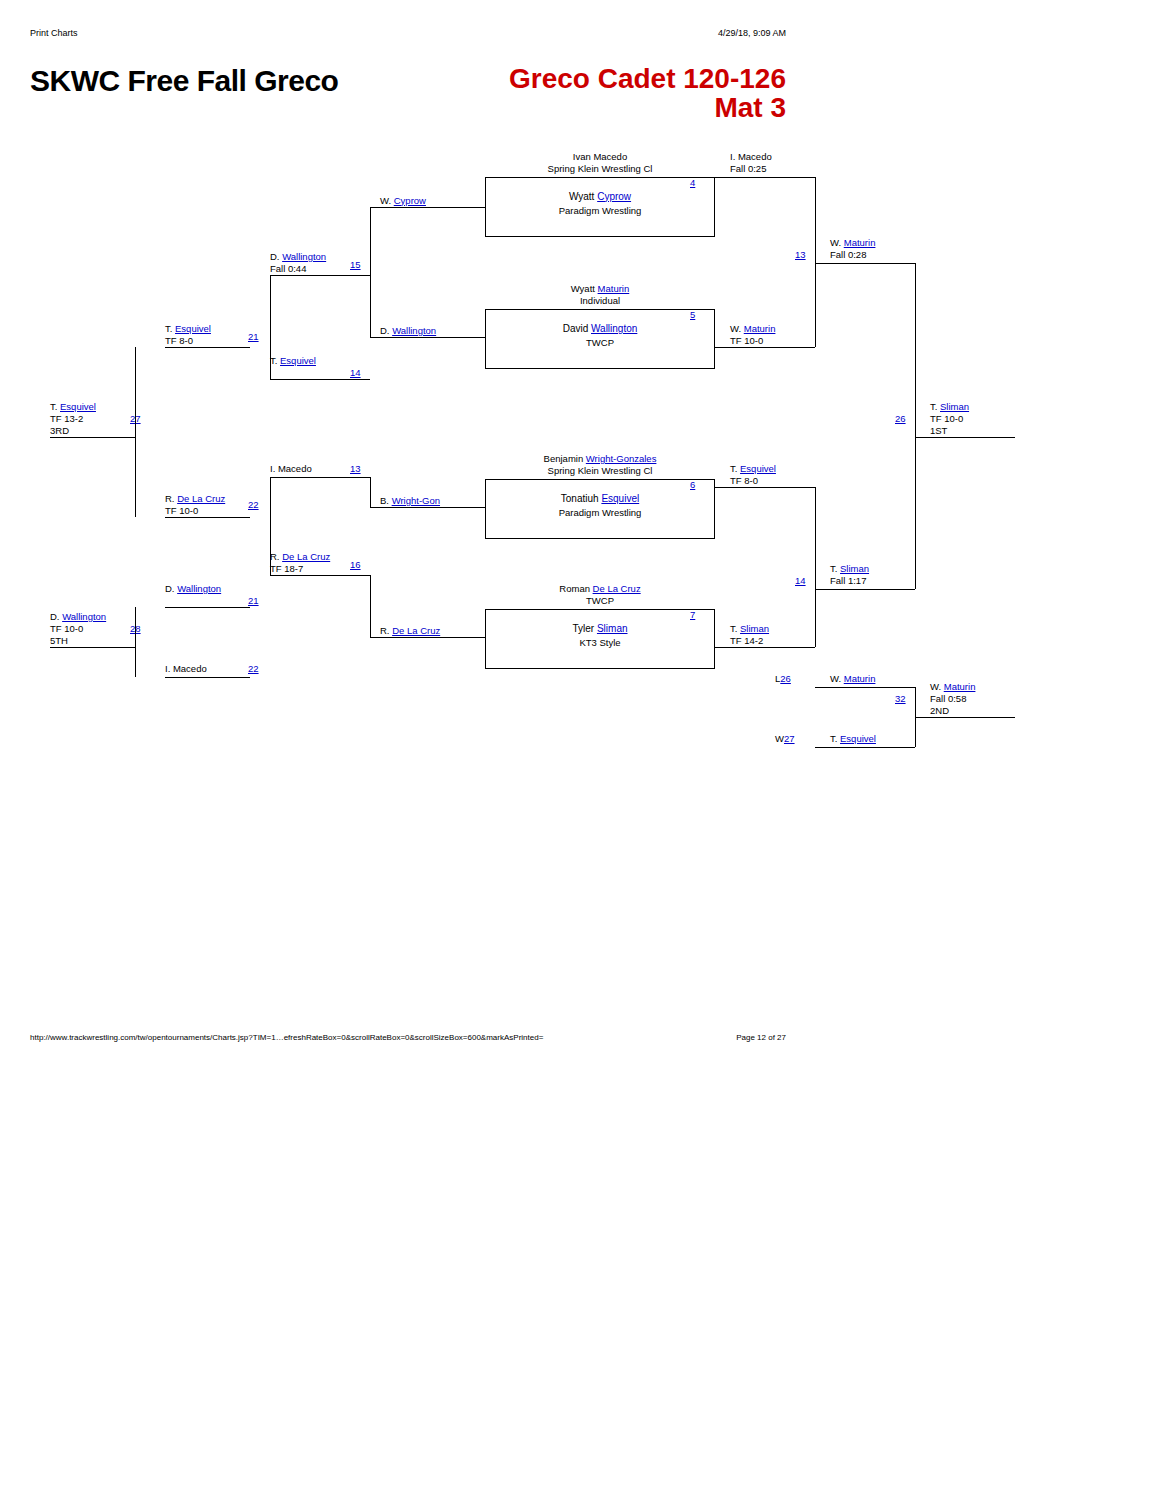Print Charts
4/29/18, 9:09 AM
SKWC Free Fall Greco
Greco Cadet 120-126
Mat 3
Ivan Macedo
Spring Klein Wrestling Cl
Wyatt Cyprow
Paradigm Wrestling
Wyatt Maturin
Individual
David Wallington
TWCP
Benjamin Wright-Gonzales
Spring Klein Wrestling Cl
Tonatiuh Esquivel
Paradigm Wrestling
Roman De La Cruz
TWCP
Tyler Sliman
KT3 Style
W. Cyprow
D. Wallington
Fall 0:44
15
D. Wallington
T. Esquivel
TF 8-0
21
T. Esquivel
14
T. Esquivel
TF 13-2
3RD
27
I. Macedo
13
B. Wright-Gon
R. De La Cruz
TF 10-0
22
R. De La Cruz
TF 18-7
16
R. De La Cruz
D. Wallington
21
D. Wallington
TF 10-0
5TH
28
I. Macedo
22
I. Macedo
Fall 0:25
4
W. Maturin
TF 10-0
5
W. Maturin
Fall 0:28
13
T. Esquivel
TF 8-0
6
T. Sliman
TF 14-2
7
T. Sliman
Fall 1:17
14
T. Sliman
TF 10-0
1ST
26
L26
W. Maturin
W27
T. Esquivel
W. Maturin
Fall 0:58
2ND
32
http://www.trackwrestling.com/tw/opentournaments/Charts.jsp?TIM=1…efreshRateBox=0&scrollRateBox=0&scrollSizeBox=600&markAsPrinted=
Page 12 of 27